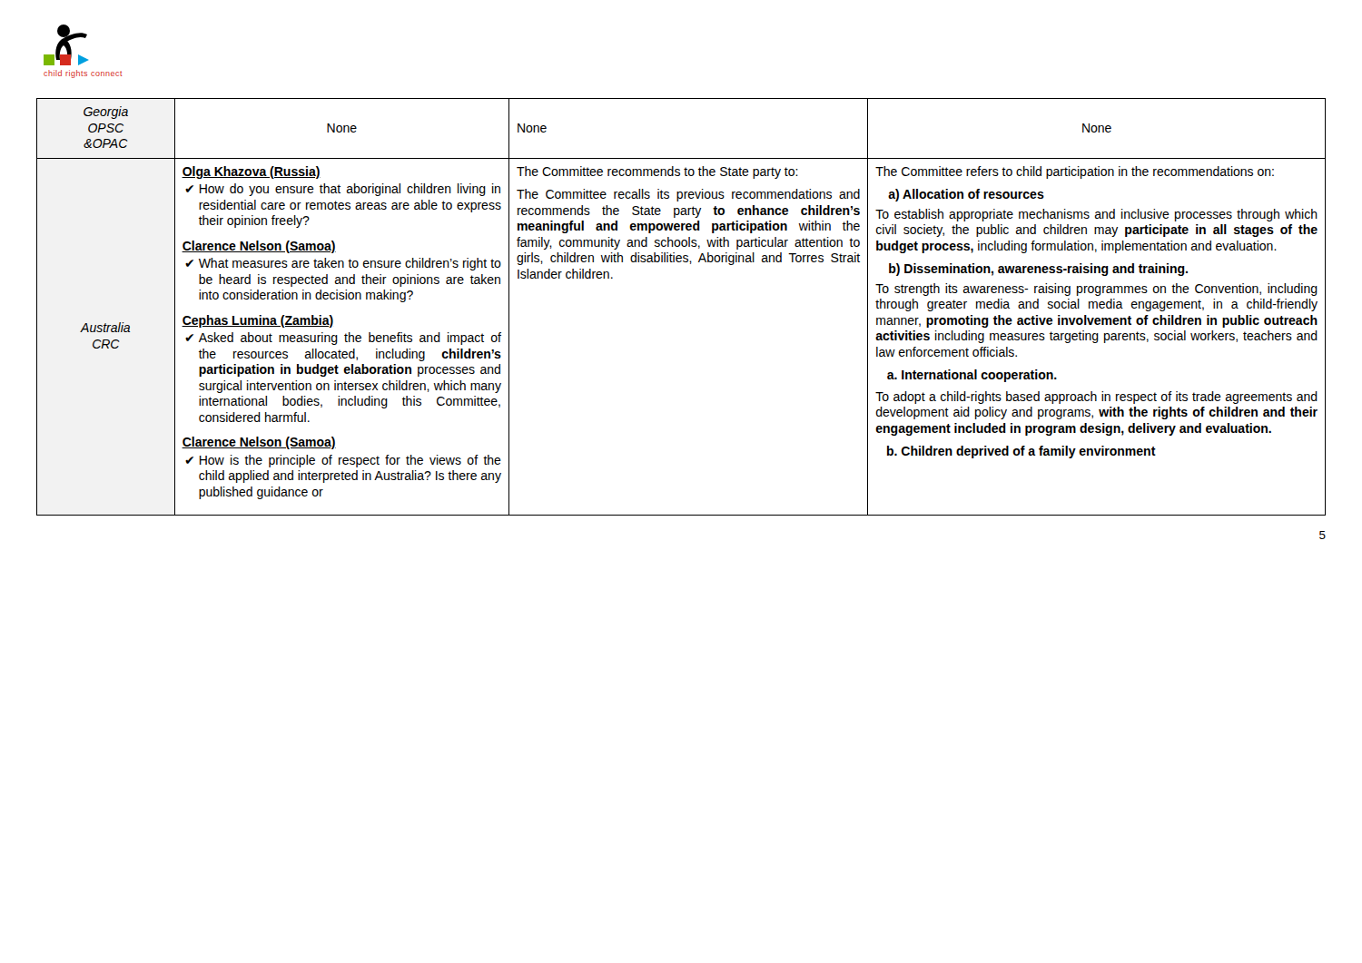child rights connect
| Georgia OPSC &OPAC | None | None | None |
| Australia CRC | Olga Khazova (Russia) How do you ensure that aboriginal children living in residential care or remotes areas are able to express their opinion freely? Clarence Nelson (Samoa) What measures are taken to ensure children’s right to be heard is respected and their opinions are taken into consideration in decision making? Cephas Lumina (Zambia) Asked about measuring the benefits and impact of the resources allocated, including children’s participation in budget elaboration processes and surgical intervention on intersex children, which many international bodies, including this Committee, considered harmful. Clarence Nelson (Samoa) How is the principle of respect for the views of the child applied and interpreted in Australia? Is there any published guidance or | The Committee recommends to the State party to: The Committee recalls its previous recommendations and recommends the State party to enhance children’s meaningful and empowered participation within the family, community and schools, with particular attention to girls, children with disabilities, Aboriginal and Torres Strait Islander children. | The Committee refers to child participation in the recommendations on: a) Allocation of resources To establish appropriate mechanisms and inclusive processes through which civil society, the public and children may participate in all stages of the budget process, including formulation, implementation and evaluation. b) Dissemination, awareness-raising and training. To strength its awareness- raising programmes on the Convention, including through greater media and social media engagement, in a child-friendly manner, promoting the active involvement of children in public outreach activities including measures targeting parents, social workers, teachers and law enforcement officials. International cooperation. To adopt a child-rights based approach in respect of its trade agreements and development aid policy and programs, with the rights of children and their engagement included in program design, delivery and evaluation. Children deprived of a family environment |
5